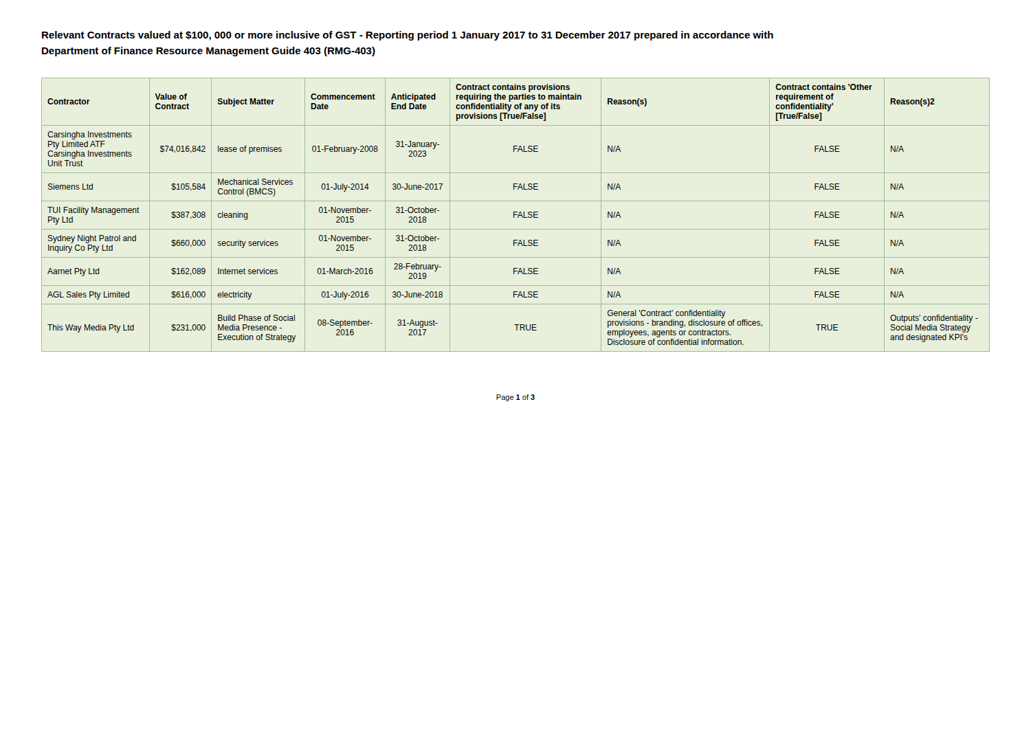Relevant Contracts valued at $100, 000 or more inclusive of GST - Reporting period 1 January 2017 to 31 December 2017 prepared in accordance with Department of Finance Resource Management Guide 403 (RMG-403)
| Contractor | Value of Contract | Subject Matter | Commencement Date | Anticipated End Date | Contract contains provisions requiring the parties to maintain confidentiality of any of its provisions [True/False] | Reason(s) | Contract contains 'Other requirement of confidentiality' [True/False] | Reason(s)2 |
| --- | --- | --- | --- | --- | --- | --- | --- | --- |
| Carsingha Investments Pty Limited ATF Carsingha Investments Unit Trust | $74,016,842 | lease of premises | 01-February-2008 | 31-January-2023 | FALSE | N/A | FALSE | N/A |
| Siemens Ltd | $105,584 | Mechanical Services Control (BMCS) | 01-July-2014 | 30-June-2017 | FALSE | N/A | FALSE | N/A |
| TUI Facility Management Pty Ltd | $387,308 | cleaning | 01-November-2015 | 31-October-2018 | FALSE | N/A | FALSE | N/A |
| Sydney Night Patrol and Inquiry Co Pty Ltd | $660,000 | security services | 01-November-2015 | 31-October-2018 | FALSE | N/A | FALSE | N/A |
| Aarnet Pty Ltd | $162,089 | Internet services | 01-March-2016 | 28-February-2019 | FALSE | N/A | FALSE | N/A |
| AGL Sales Pty Limited | $616,000 | electricity | 01-July-2016 | 30-June-2018 | FALSE | N/A | FALSE | N/A |
| This Way Media Pty Ltd | $231,000 | Build Phase of Social Media Presence - Execution of Strategy | 08-September-2016 | 31-August-2017 | TRUE | General 'Contract' confidentiality provisions - branding, disclosure of offices, employees, agents or contractors. Disclosure of confidential information. | TRUE | Outputs' confidentiality - Social Media Strategy and designated KPI's |
Page 1 of 3